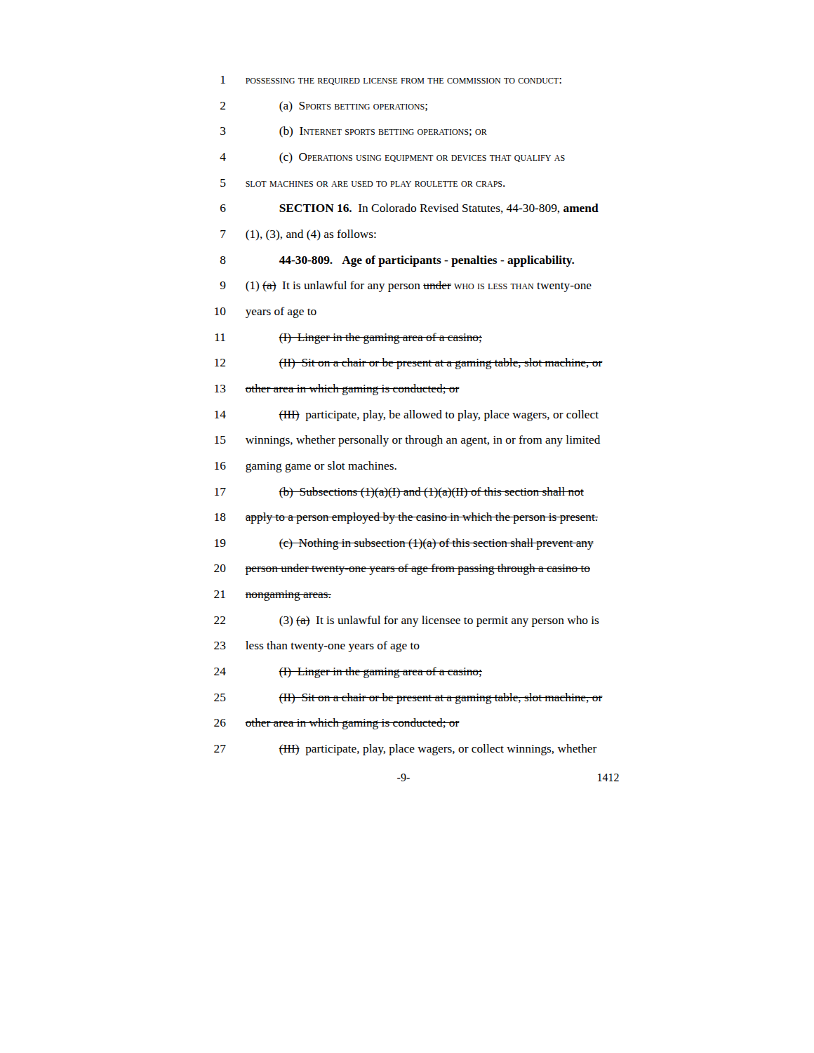| 1 | possessing the required license from the commission to conduct : |
| 2 | (a) Sports betting operations; |
| 3 | (b) Internet sports betting operations; or |
| 4 | (c) Operations using equipment or devices that qualify as |
| 5 | slot machines or are used to play roulette or craps. |
| 6 | SECTION 16. In Colorado Revised Statutes, 44-30-809, amend |
| 7 | (1), (3), and (4) as follows: |
| 8 | 44-30-809. Age of participants - penalties - applicability. |
| 9 | (1) (a) It is unlawful for any person under who is less than twenty-one |
| 10 | years of age to |
| 11 | (I) Linger in the gaming area of a casino; |
| 12 | (II) Sit on a chair or be present at a gaming table, slot machine, or |
| 13 | other area in which gaming is conducted; or |
| 14 | (III) participate, play, be allowed to play, place wagers, or collect |
| 15 | winnings, whether personally or through an agent, in or from any limited |
| 16 | gaming game or slot machines. |
| 17 | (b) Subsections (1)(a)(I) and (1)(a)(II) of this section shall not |
| 18 | apply to a person employed by the casino in which the person is present. |
| 19 | (c) Nothing in subsection (1)(a) of this section shall prevent any |
| 20 | person under twenty-one years of age from passing through a casino to |
| 21 | nongaming areas. |
| 22 | (3) (a) It is unlawful for any licensee to permit any person who is |
| 23 | less than twenty-one years of age to |
| 24 | (I) Linger in the gaming area of a casino; |
| 25 | (II) Sit on a chair or be present at a gaming table, slot machine, or |
| 26 | other area in which gaming is conducted; or |
| 27 | (III) participate, play, place wagers, or collect winnings, whether |
-9- 1412